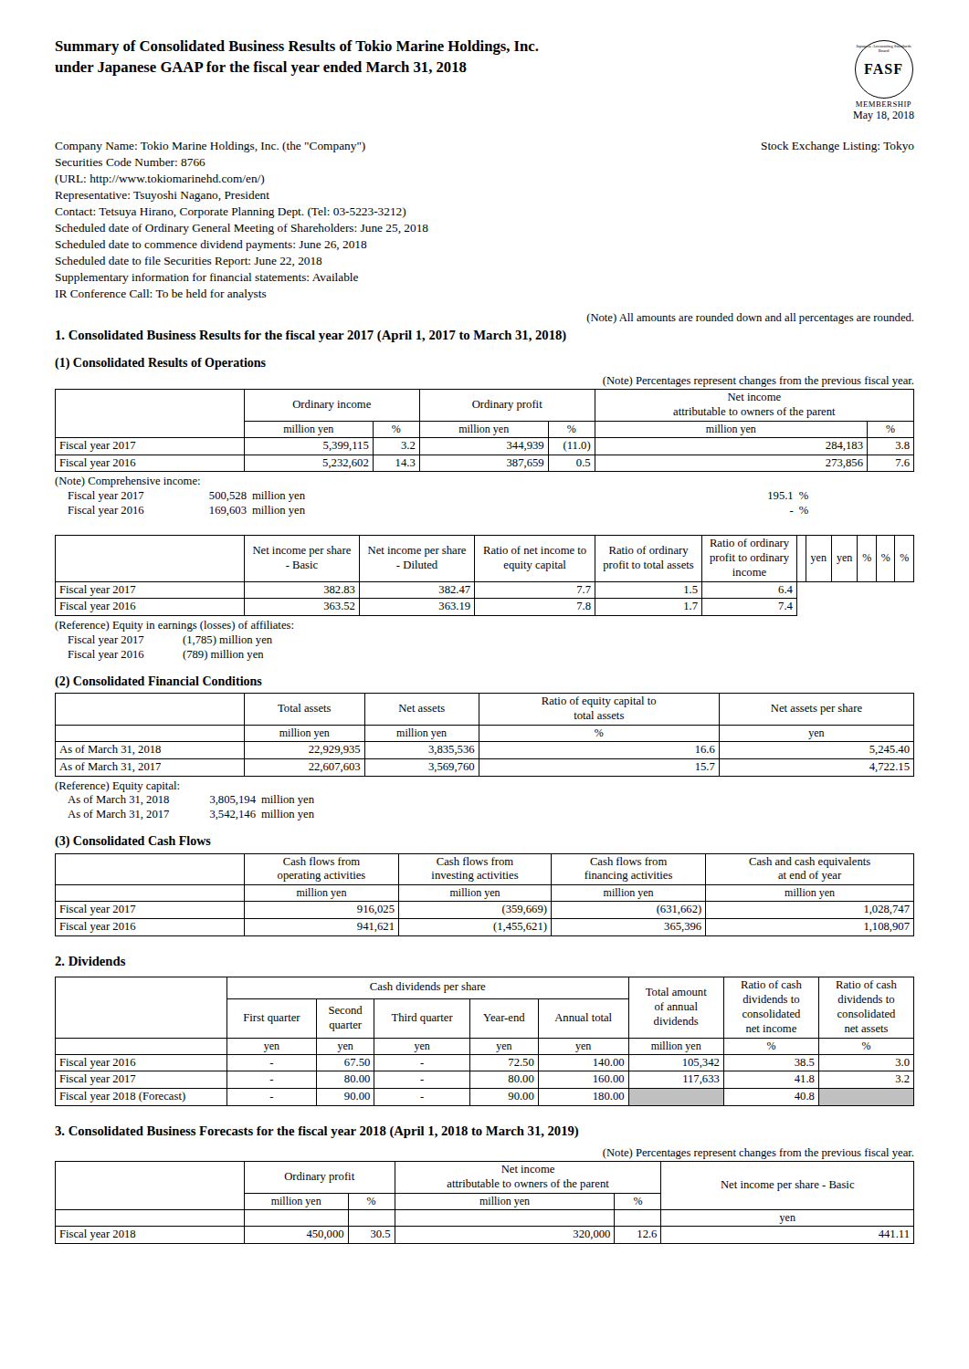Summary of Consolidated Business Results of Tokio Marine Holdings, Inc.
under Japanese GAAP for the fiscal year ended March 31, 2018
Japanese Accounting Standards Board FASF
MEMBERSHIP
May 18, 2018
Stock Exchange Listing: Tokyo
Company Name: Tokio Marine Holdings, Inc. (the "Company")
Securities Code Number: 8766
(URL: http://www.tokiomarinehd.com/en/)
Representative: Tsuyoshi Nagano, President
Contact: Tetsuya Hirano, Corporate Planning Dept. (Tel: 03-5223-3212)
Scheduled date of Ordinary General Meeting of Shareholders: June 25, 2018
Scheduled date to commence dividend payments: June 26, 2018
Scheduled date to file Securities Report: June 22, 2018
Supplementary information for financial statements: Available
IR Conference Call: To be held for analysts
(Note) All amounts are rounded down and all percentages are rounded.
1. Consolidated Business Results for the fiscal year 2017 (April 1, 2017 to March 31, 2018)
(1) Consolidated Results of Operations
(Note) Percentages represent changes from the previous fiscal year.
| | Ordinary income | Ordinary profit | Net income attributable to owners of the parent |
| --- | --- | --- | --- |
| million yen | % | million yen | % | million yen | % |
| Fiscal year 2017 | 5,399,115 | 3.2 | 344,939 | (11.0) | 284,183 | 3.8 |
| Fiscal year 2016 | 5,232,602 | 14.3 | 387,659 | 0.5 | 273,856 | 7.6 |
(Note) Comprehensive income:
| Fiscal year 2017 | 500,528 | million yen | 195.1 | % |
| Fiscal year 2016 | 169,603 | million yen | - | % |
| | Net income per share - Basic | Net income per share - Diluted | Ratio of net income to equity capital | Ratio of ordinary profit to total assets | Ratio of ordinary profit to ordinary income |
| --- | --- | --- | --- | --- | --- |
| | yen | yen | % | % | % |
| Fiscal year 2017 | 382.83 | 382.47 | 7.7 | 1.5 | 6.4 |
| Fiscal year 2016 | 363.52 | 363.19 | 7.8 | 1.7 | 7.4 |
(Reference) Equity in earnings (losses) of affiliates:
| Fiscal year 2017 | (1,785) million yen |
| Fiscal year 2016 | (789) million yen |
(2) Consolidated Financial Conditions
| | Total assets | Net assets | Ratio of equity capital to total assets | Net assets per share |
| --- | --- | --- | --- | --- |
| | million yen | million yen | % | yen |
| As of March 31, 2018 | 22,929,935 | 3,835,536 | 16.6 | 5,245.40 |
| As of March 31, 2017 | 22,607,603 | 3,569,760 | 15.7 | 4,722.15 |
(Reference) Equity capital:
| As of March 31, 2018 | 3,805,194 | million yen |
| As of March 31, 2017 | 3,542,146 | million yen |
(3) Consolidated Cash Flows
| | Cash flows from operating activities | Cash flows from investing activities | Cash flows from financing activities | Cash and cash equivalents at end of year |
| --- | --- | --- | --- | --- |
| | million yen | million yen | million yen | million yen |
| Fiscal year 2017 | 916,025 | (359,669) | (631,662) | 1,028,747 |
| Fiscal year 2016 | 941,621 | (1,455,621) | 365,396 | 1,108,907 |
2. Dividends
| | Cash dividends per share | Total amount of annual dividends | Ratio of cash dividends to consolidated net income | Ratio of cash dividends to consolidated net assets |
| --- | --- | --- | --- | --- |
| First quarter | Second quarter | Third quarter | Year-end | Annual total |
| | yen | yen | yen | yen | yen | million yen | % | % |
| Fiscal year 2016 | - | 67.50 | - | 72.50 | 140.00 | 105,342 | 38.5 | 3.0 |
| Fiscal year 2017 | - | 80.00 | - | 80.00 | 160.00 | 117,633 | 41.8 | 3.2 |
| Fiscal year 2018 (Forecast) | - | 90.00 | - | 90.00 | 180.00 | | 40.8 | |
3. Consolidated Business Forecasts for the fiscal year 2018 (April 1, 2018 to March 31, 2019)
(Note) Percentages represent changes from the previous fiscal year.
| | Ordinary profit | Net income attributable to owners of the parent | Net income per share - Basic |
| --- | --- | --- | --- |
| million yen | % | million yen | % |
| | | | | | yen |
| Fiscal year 2018 | 450,000 | 30.5 | 320,000 | 12.6 | 441.11 |